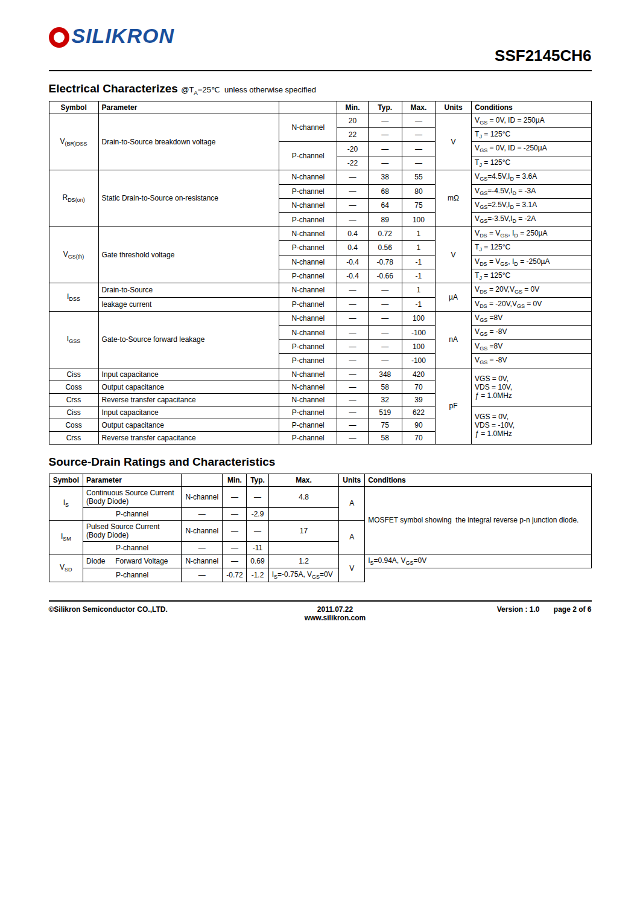SILIKRON
SSF2145CH6
Electrical Characterizes @TA=25℃ unless otherwise specified
| Symbol | Parameter | | Min. | Typ. | Max. | Units | Conditions |
| --- | --- | --- | --- | --- | --- | --- | --- |
| V (BR)DSS | Drain-to-Source breakdown voltage | N-channel | 20 | — | — | V | V GS = 0V, ID = 250µA |
| 22 | — | — | T J = 125°C |
| P-channel | -20 | — | — | V GS = 0V, ID = -250µA |
| -22 | — | — | T J = 125°C |
| R DS(on) | Static Drain-to-Source on-resistance | N-channel | — | 38 | 55 | mΩ | V GS =4.5V,I D = 3.6A |
| P-channel | — | 68 | 80 | V GS =-4.5V,I D = -3A |
| N-channel | — | 64 | 75 | V GS =2.5V,I D = 3.1A |
| P-channel | — | 89 | 100 | V GS =-3.5V,I D = -2A |
| V GS(th) | Gate threshold voltage | N-channel | 0.4 | 0.72 | 1 | V | V DS = V GS , I D = 250µA |
| P-channel | 0.4 | 0.56 | 1 | T J = 125°C |
| N-channel | -0.4 | -0.78 | -1 | V DS = V GS , I D = -250µA |
| P-channel | -0.4 | -0.66 | -1 | T J = 125°C |
| I DSS | Drain-to-Source | N-channel | — | — | 1 | µA | V DS = 20V,V GS = 0V |
| leakage current | P-channel | — | — | -1 | V DS = -20V,V GS = 0V |
| I GSS | Gate-to-Source forward leakage | N-channel | — | — | 100 | nA | V GS =8V |
| N-channel | — | — | -100 | V GS = -8V |
| P-channel | — | — | 100 | V GS =8V |
| P-channel | — | — | -100 | V GS = -8V |
| Ciss | Input capacitance | N-channel | — | 348 | 420 | pF | VGS = 0V, VDS = 10V, ƒ = 1.0MHz |
| Coss | Output capacitance | N-channel | — | 58 | 70 |
| Crss | Reverse transfer capacitance | N-channel | — | 32 | 39 |
| Ciss | Input capacitance | P-channel | — | 519 | 622 | VGS = 0V, VDS = -10V, ƒ = 1.0MHz |
| Coss | Output capacitance | P-channel | — | 75 | 90 |
| Crss | Reverse transfer capacitance | P-channel | — | 58 | 70 |
Source-Drain Ratings and Characteristics
| Symbol | Parameter | | Min. | Typ. | Max. | Units | Conditions |
| --- | --- | --- | --- | --- | --- | --- | --- |
| I S | Continuous Source Current (Body Diode) | N-channel | — | — | 4.8 | A | MOSFET symbol showing the integral reverse p-n junction diode. |
| P-channel | — | — | -2.9 |
| I SM | Pulsed Source Current (Body Diode) | N-channel | — | — | 17 | A |
| P-channel | — | — | -11 | |
| V SD | Diode Forward Voltage | N-channel | — | 0.69 | 1.2 | V | I S =0.94A, V GS =0V |
| P-channel | — | -0.72 | -1.2 | I S =-0.75A, V GS =0V |
©Silikron Semiconductor CO.,LTD.
2011.07.22
www.silikron.com
Version : 1.0 page 2 of 6